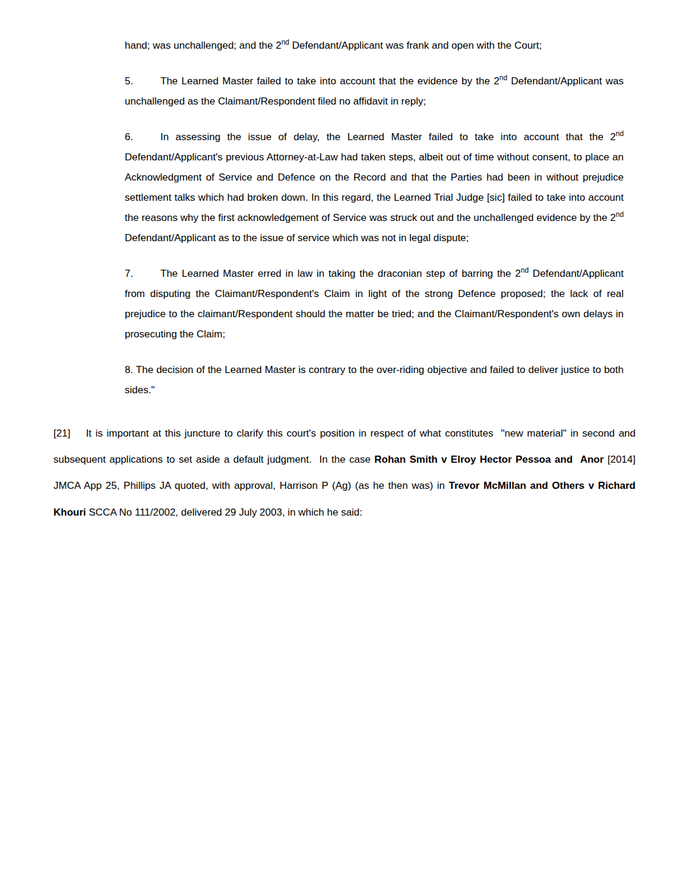hand; was unchallenged; and the 2nd Defendant/Applicant was frank and open with the Court;
5. The Learned Master failed to take into account that the evidence by the 2nd Defendant/Applicant was unchallenged as the Claimant/Respondent filed no affidavit in reply;
6. In assessing the issue of delay, the Learned Master failed to take into account that the 2nd Defendant/Applicant's previous Attorney-at-Law had taken steps, albeit out of time without consent, to place an Acknowledgment of Service and Defence on the Record and that the Parties had been in without prejudice settlement talks which had broken down. In this regard, the Learned Trial Judge [sic] failed to take into account the reasons why the first acknowledgement of Service was struck out and the unchallenged evidence by the 2nd Defendant/Applicant as to the issue of service which was not in legal dispute;
7. The Learned Master erred in law in taking the draconian step of barring the 2nd Defendant/Applicant from disputing the Claimant/Respondent's Claim in light of the strong Defence proposed; the lack of real prejudice to the claimant/Respondent should the matter be tried; and the Claimant/Respondent's own delays in prosecuting the Claim;
8. The decision of the Learned Master is contrary to the over-riding objective and failed to deliver justice to both sides."
[21] It is important at this juncture to clarify this court's position in respect of what constitutes "new material" in second and subsequent applications to set aside a default judgment. In the case Rohan Smith v Elroy Hector Pessoa and Anor [2014] JMCA App 25, Phillips JA quoted, with approval, Harrison P (Ag) (as he then was) in Trevor McMillan and Others v Richard Khouri SCCA No 111/2002, delivered 29 July 2003, in which he said: